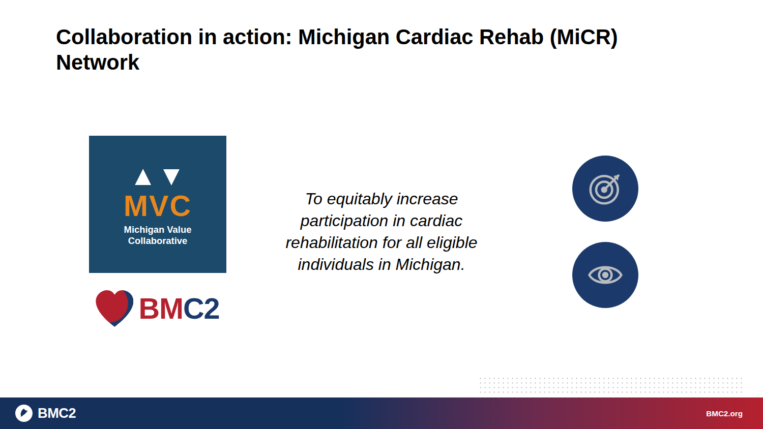Collaboration in action: Michigan Cardiac Rehab (MiCR) Network
▲▼
MVC
Michigan Value
Collaborative
BMC 2
To equitably increase participation in cardiac rehabilitation for all eligible individuals in Michigan.
BMC2
BMC2.org